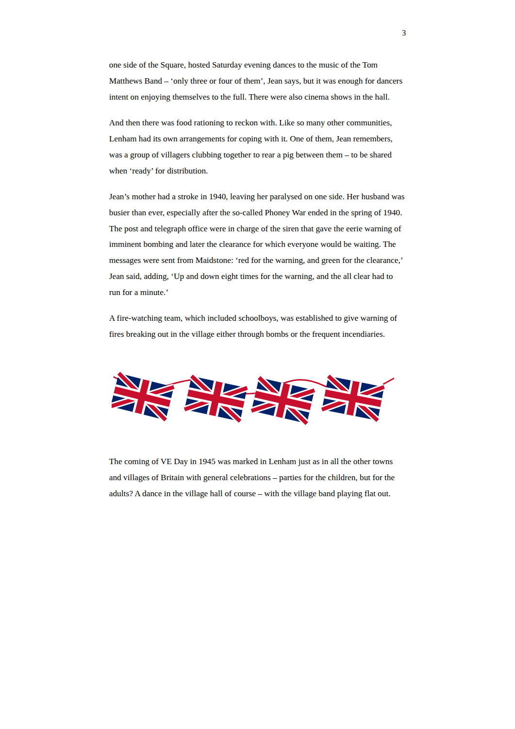3
one side of the Square, hosted Saturday evening dances to the music of the Tom Matthews Band – ‘only three or four of them’, Jean says, but it was enough for dancers intent on enjoying themselves to the full. There were also cinema shows in the hall.
And then there was food rationing to reckon with. Like so many other communities, Lenham had its own arrangements for coping with it. One of them, Jean remembers, was a group of villagers clubbing together to rear a pig between them – to be shared when ‘ready’ for distribution.
Jean’s mother had a stroke in 1940, leaving her paralysed on one side. Her husband was busier than ever, especially after the so-called Phoney War ended in the spring of 1940. The post and telegraph office were in charge of the siren that gave the eerie warning of imminent bombing and later the clearance for which everyone would be waiting. The messages were sent from Maidstone: ‘red for the warning, and green for the clearance,’ Jean said, adding, ‘Up and down eight times for the warning, and the all clear had to run for a minute.’
A fire-watching team, which included schoolboys, was established to give warning of fires breaking out in the village either through bombs or the frequent incendiaries.
The coming of VE Day in 1945 was marked in Lenham just as in all the other towns and villages of Britain with general celebrations – parties for the children, but for the adults? A dance in the village hall of course – with the village band playing flat out.